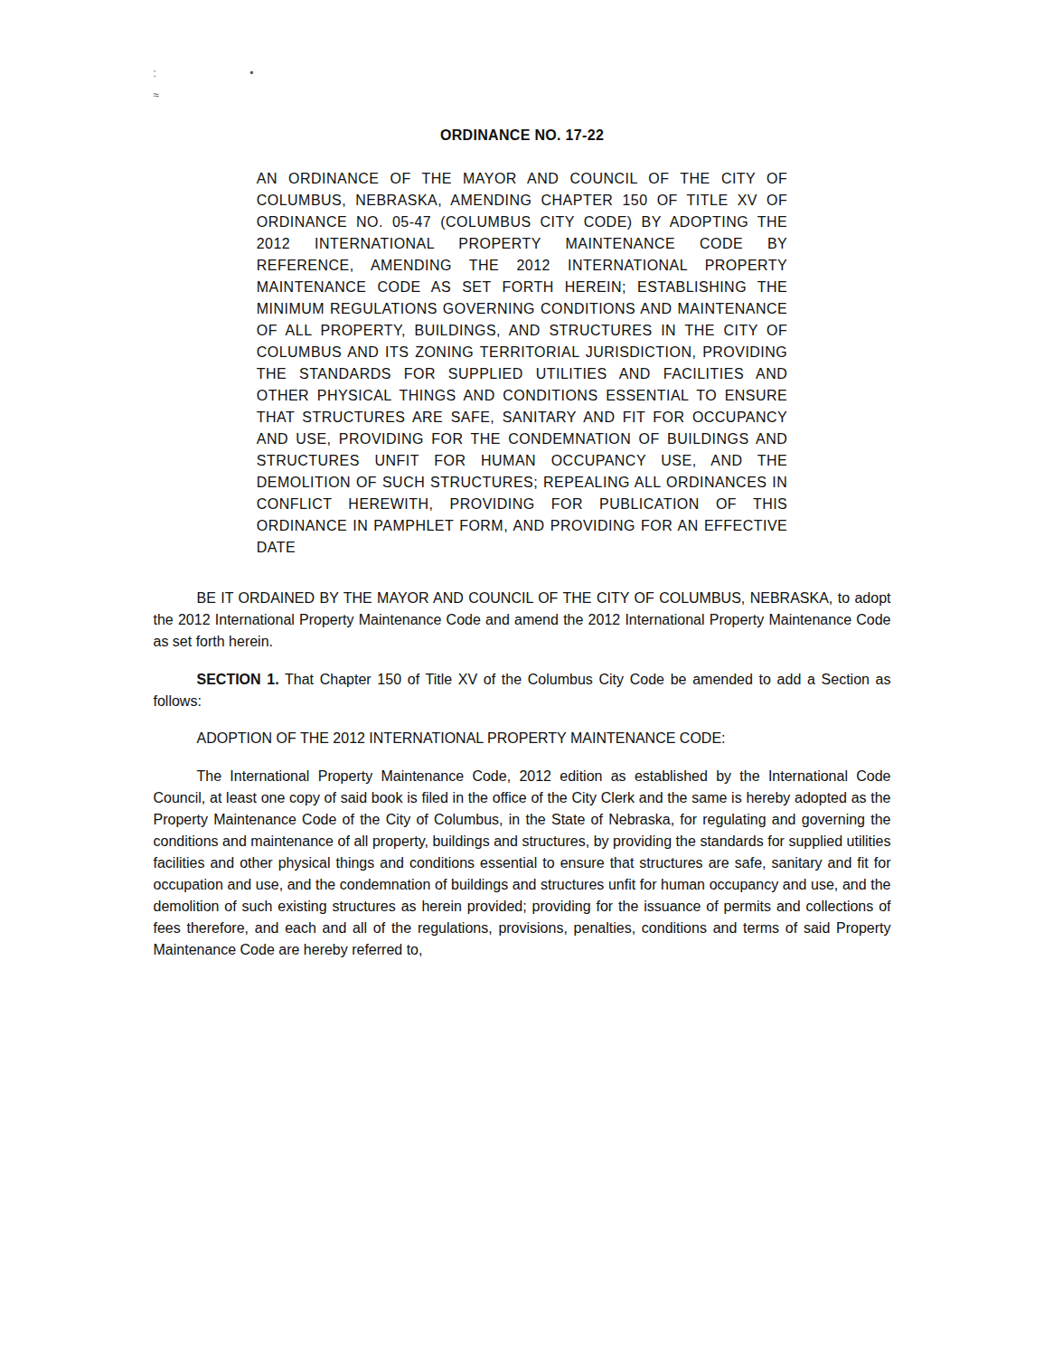: •
≈
ORDINANCE NO. 17-22
AN ORDINANCE OF THE MAYOR AND COUNCIL OF THE CITY OF COLUMBUS, NEBRASKA, AMENDING CHAPTER 150 OF TITLE XV OF ORDINANCE NO. 05-47 (COLUMBUS CITY CODE) BY ADOPTING THE 2012 INTERNATIONAL PROPERTY MAINTENANCE CODE BY REFERENCE, AMENDING THE 2012 INTERNATIONAL PROPERTY MAINTENANCE CODE AS SET FORTH HEREIN; ESTABLISHING THE MINIMUM REGULATIONS GOVERNING CONDITIONS AND MAINTENANCE OF ALL PROPERTY, BUILDINGS, AND STRUCTURES IN THE CITY OF COLUMBUS AND ITS ZONING TERRITORIAL JURISDICTION, PROVIDING THE STANDARDS FOR SUPPLIED UTILITIES AND FACILITIES AND OTHER PHYSICAL THINGS AND CONDITIONS ESSENTIAL TO ENSURE THAT STRUCTURES ARE SAFE, SANITARY AND FIT FOR OCCUPANCY AND USE, PROVIDING FOR THE CONDEMNATION OF BUILDINGS AND STRUCTURES UNFIT FOR HUMAN OCCUPANCY USE, AND THE DEMOLITION OF SUCH STRUCTURES; REPEALING ALL ORDINANCES IN CONFLICT HEREWITH, PROVIDING FOR PUBLICATION OF THIS ORDINANCE IN PAMPHLET FORM, AND PROVIDING FOR AN EFFECTIVE DATE
BE IT ORDAINED BY THE MAYOR AND COUNCIL OF THE CITY OF COLUMBUS, NEBRASKA, to adopt the 2012 International Property Maintenance Code and amend the 2012 International Property Maintenance Code as set forth herein.
SECTION 1. That Chapter 150 of Title XV of the Columbus City Code be amended to add a Section as follows:
Adoption of the 2012 International Property Maintenance Code:
The International Property Maintenance Code, 2012 edition as established by the International Code Council, at least one copy of said book is filed in the office of the City Clerk and the same is hereby adopted as the Property Maintenance Code of the City of Columbus, in the State of Nebraska, for regulating and governing the conditions and maintenance of all property, buildings and structures, by providing the standards for supplied utilities facilities and other physical things and conditions essential to ensure that structures are safe, sanitary and fit for occupation and use, and the condemnation of buildings and structures unfit for human occupancy and use, and the demolition of such existing structures as herein provided; providing for the issuance of permits and collections of fees therefore, and each and all of the regulations, provisions, penalties, conditions and terms of said Property Maintenance Code are hereby referred to,